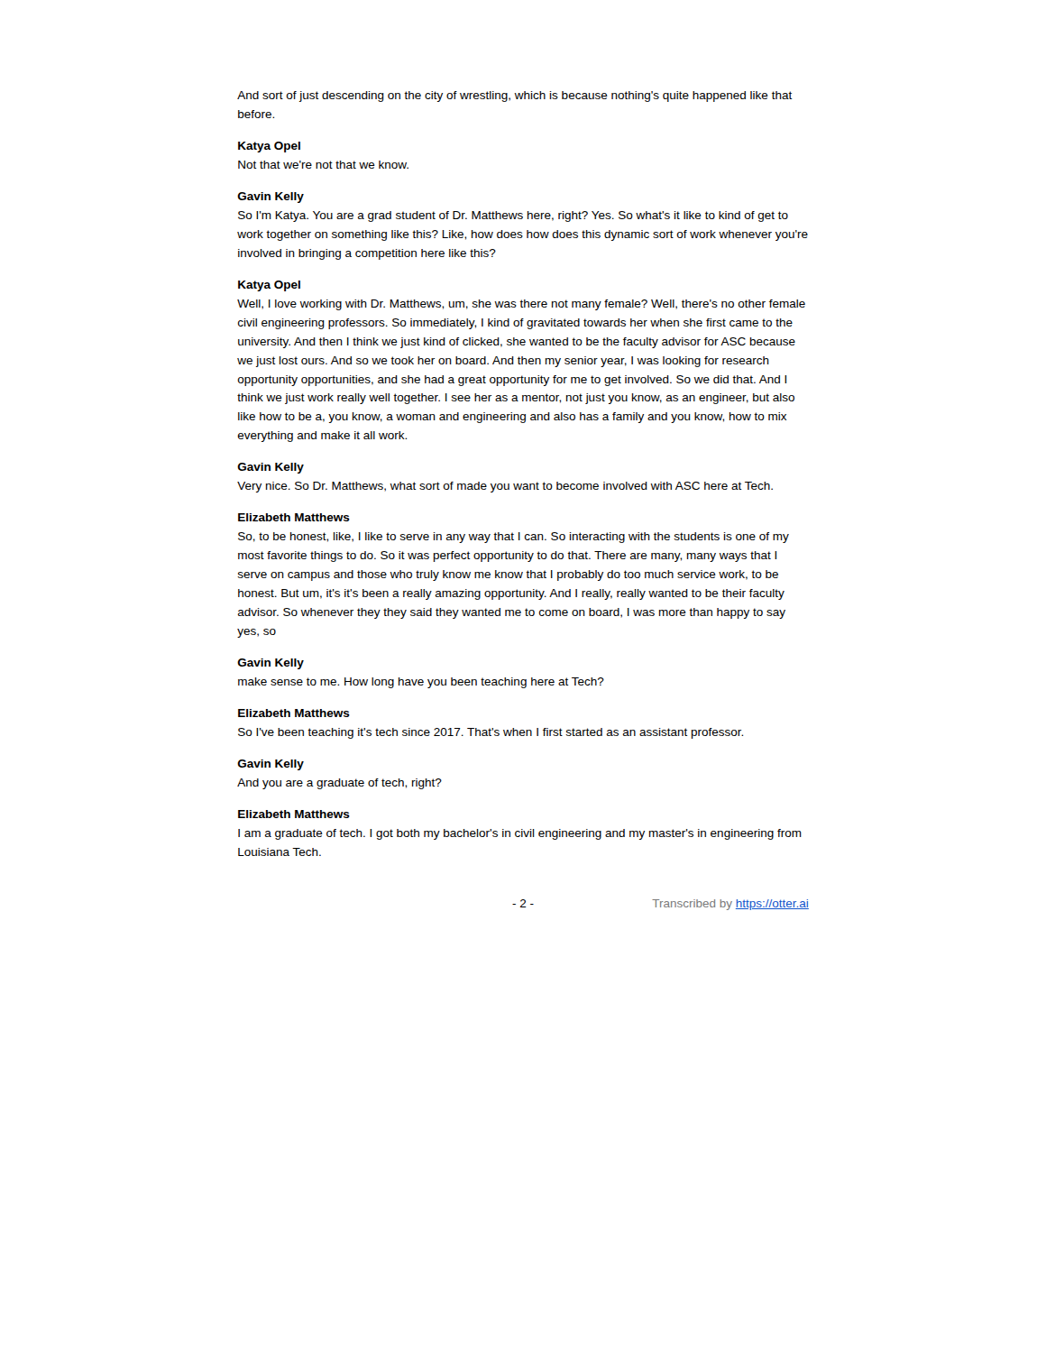And sort of just descending on the city of wrestling, which is because nothing's quite happened like that before.
Katya Opel
Not that we're not that we know.
Gavin Kelly
So I'm Katya. You are a grad student of Dr. Matthews here, right? Yes. So what's it like to kind of get to work together on something like this? Like, how does how does this dynamic sort of work whenever you're involved in bringing a competition here like this?
Katya Opel
Well, I love working with Dr. Matthews, um, she was there not many female? Well, there's no other female civil engineering professors. So immediately, I kind of gravitated towards her when she first came to the university. And then I think we just kind of clicked, she wanted to be the faculty advisor for ASC because we just lost ours. And so we took her on board. And then my senior year, I was looking for research opportunity opportunities, and she had a great opportunity for me to get involved. So we did that. And I think we just work really well together. I see her as a mentor, not just you know, as an engineer, but also like how to be a, you know, a woman and engineering and also has a family and you know, how to mix everything and make it all work.
Gavin Kelly
Very nice. So Dr. Matthews, what sort of made you want to become involved with ASC here at Tech.
Elizabeth Matthews
So, to be honest, like, I like to serve in any way that I can. So interacting with the students is one of my most favorite things to do. So it was perfect opportunity to do that. There are many, many ways that I serve on campus and those who truly know me know that I probably do too much service work, to be honest. But um, it's it's been a really amazing opportunity. And I really, really wanted to be their faculty advisor. So whenever they they said they wanted me to come on board, I was more than happy to say yes, so
Gavin Kelly
make sense to me. How long have you been teaching here at Tech?
Elizabeth Matthews
So I've been teaching it's tech since 2017. That's when I first started as an assistant professor.
Gavin Kelly
And you are a graduate of tech, right?
Elizabeth Matthews
I am a graduate of tech. I got both my bachelor's in civil engineering and my master's in engineering from Louisiana Tech.
- 2 -
Transcribed by https://otter.ai